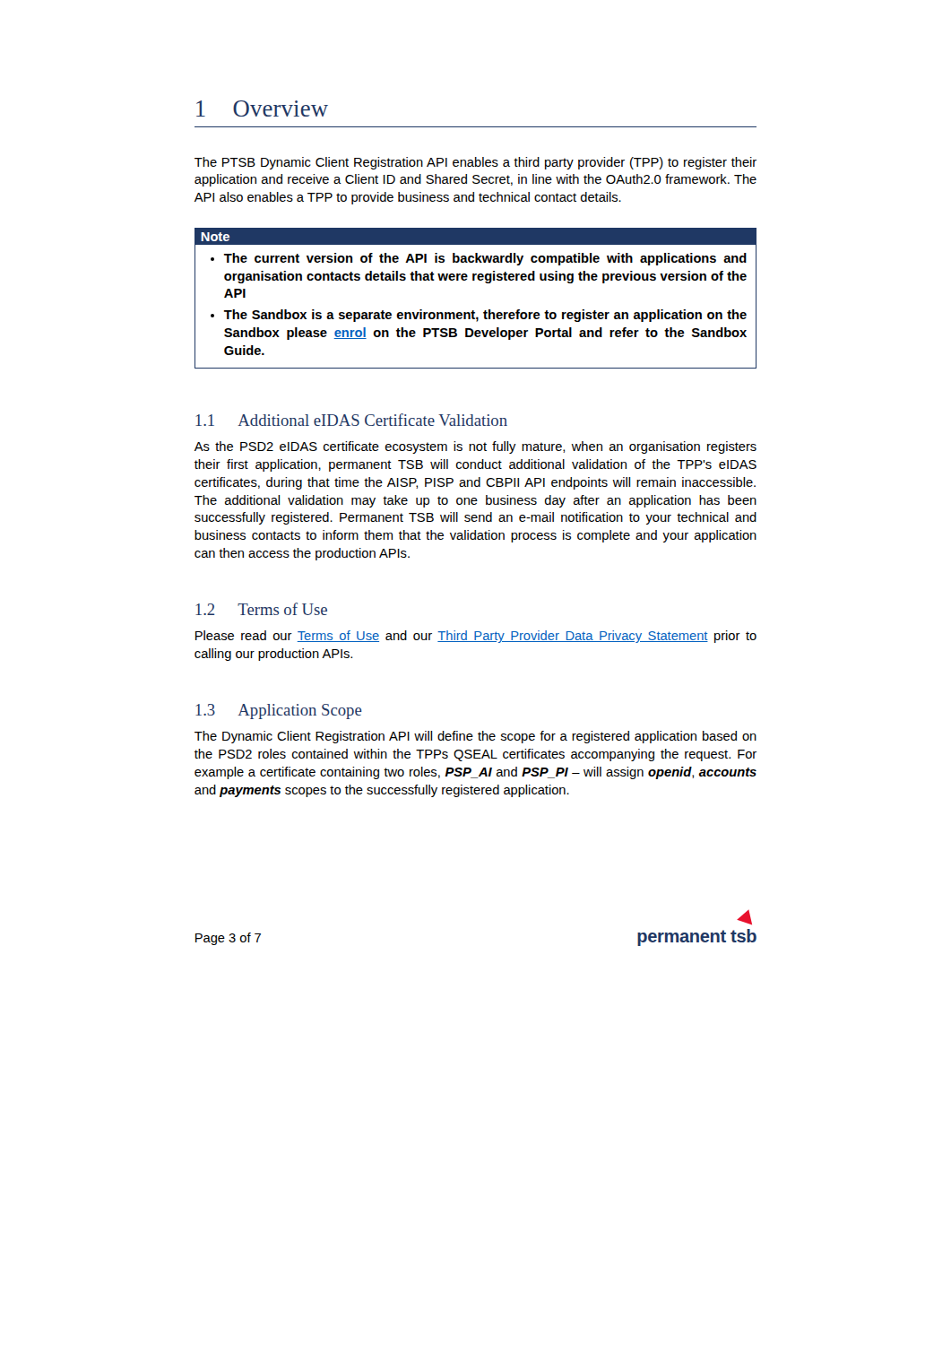1 Overview
The PTSB Dynamic Client Registration API enables a third party provider (TPP) to register their application and receive a Client ID and Shared Secret, in line with the OAuth2.0 framework. The API also enables a TPP to provide business and technical contact details.
Note
The current version of the API is backwardly compatible with applications and organisation contacts details that were registered using the previous version of the API
The Sandbox is a separate environment, therefore to register an application on the Sandbox please enrol on the PTSB Developer Portal and refer to the Sandbox Guide.
1.1 Additional eIDAS Certificate Validation
As the PSD2 eIDAS certificate ecosystem is not fully mature, when an organisation registers their first application, permanent TSB will conduct additional validation of the TPP's eIDAS certificates, during that time the AISP, PISP and CBPII API endpoints will remain inaccessible. The additional validation may take up to one business day after an application has been successfully registered. Permanent TSB will send an e-mail notification to your technical and business contacts to inform them that the validation process is complete and your application can then access the production APIs.
1.2 Terms of Use
Please read our Terms of Use and our Third Party Provider Data Privacy Statement prior to calling our production APIs.
1.3 Application Scope
The Dynamic Client Registration API will define the scope for a registered application based on the PSD2 roles contained within the TPPs QSEAL certificates accompanying the request. For example a certificate containing two roles, PSP_AI and PSP_PI – will assign openid, accounts and payments scopes to the successfully registered application.
Page 3 of 7
permanent tsb